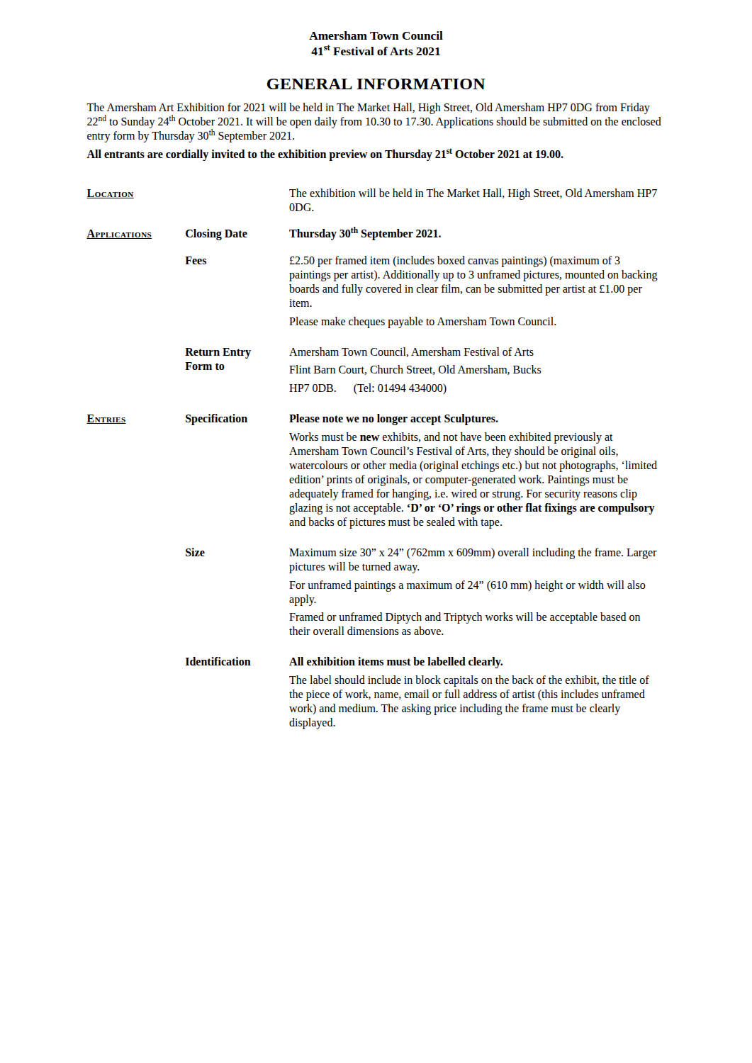Amersham Town Council
41st Festival of Arts 2021
GENERAL INFORMATION
The Amersham Art Exhibition for 2021 will be held in The Market Hall, High Street, Old Amersham HP7 0DG from Friday 22nd to Sunday 24th October 2021. It will be open daily from 10.30 to 17.30. Applications should be submitted on the enclosed entry form by Thursday 30th September 2021.
All entrants are cordially invited to the exhibition preview on Thursday 21st October 2021 at 19.00.
| Location | | The exhibition will be held in The Market Hall, High Street, Old Amersham HP7 0DG. |
| Applications | Closing Date | Thursday 30 th September 2021. |
| | Fees | £2.50 per framed item (includes boxed canvas paintings) (maximum of 3 paintings per artist). Additionally up to 3 unframed pictures, mounted on backing boards and fully covered in clear film, can be submitted per artist at £1.00 per item. Please make cheques payable to Amersham Town Council. |
| | Return Entry Form to | Amersham Town Council, Amersham Festival of Arts Flint Barn Court, Church Street, Old Amersham, Bucks HP7 0DB. (Tel: 01494 434000) |
| Entries | Specification | Please note we no longer accept Sculptures. Works must be new exhibits, and not have been exhibited previously at Amersham Town Council’s Festival of Arts, they should be original oils, watercolours or other media (original etchings etc.) but not photographs, ‘limited edition’ prints of originals, or computer-generated work. Paintings must be adequately framed for hanging, i.e. wired or strung. For security reasons clip glazing is not acceptable. ‘D’ or ‘O’ rings or other flat fixings are compulsory and backs of pictures must be sealed with tape. |
| | Size | Maximum size 30” x 24” (762mm x 609mm) overall including the frame. Larger pictures will be turned away. For unframed paintings a maximum of 24” (610 mm) height or width will also apply. Framed or unframed Diptych and Triptych works will be acceptable based on their overall dimensions as above. |
| | Identification | All exhibition items must be labelled clearly. The label should include in block capitals on the back of the exhibit, the title of the piece of work, name, email or full address of artist (this includes unframed work) and medium. The asking price including the frame must be clearly displayed. |